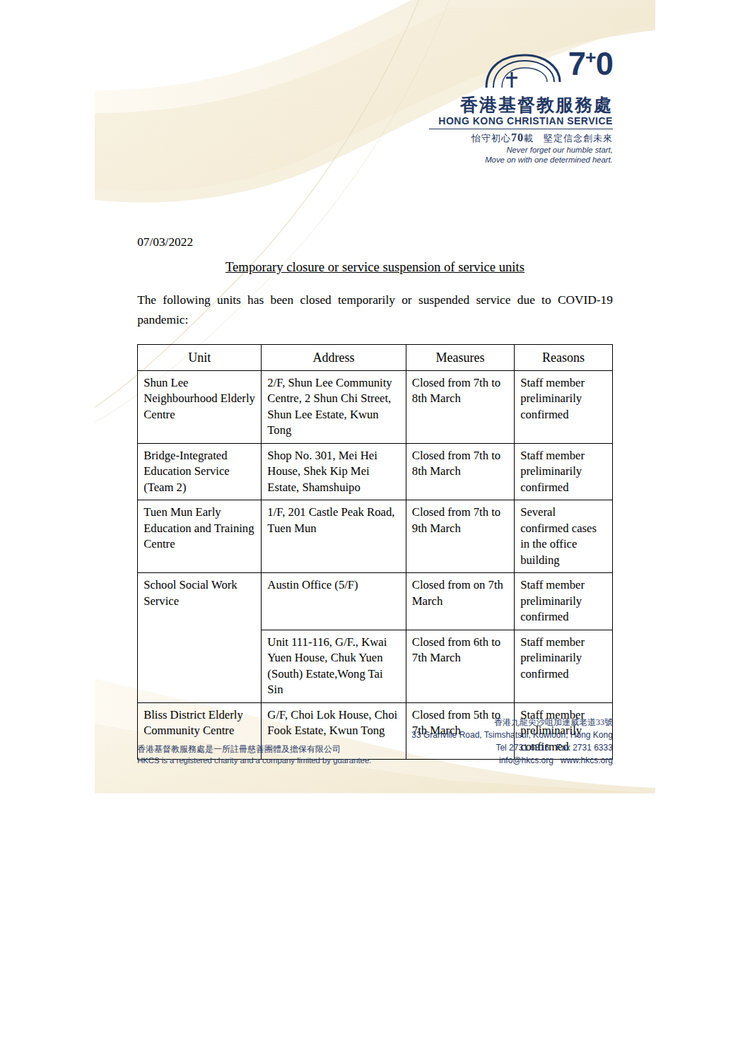7+0
香港基督教服務處
HONG KONG CHRISTIAN SERVICE
怡守初心70載　堅定信念創未來
Never forget our humble start,
Move on with one determined heart.
07/03/2022
Temporary closure or service suspension of service units
The following units has been closed temporarily or suspended service due to COVID-19 pandemic:
| Unit | Address | Measures | Reasons |
| --- | --- | --- | --- |
| Shun Lee Neighbourhood Elderly Centre | 2/F, Shun Lee Community Centre, 2 Shun Chi Street, Shun Lee Estate, Kwun Tong | Closed from 7th to 8th March | Staff member preliminarily confirmed |
| Bridge-Integrated Education Service (Team 2) | Shop No. 301, Mei Hei House, Shek Kip Mei Estate, Shamshuipo | Closed from 7th to 8th March | Staff member preliminarily confirmed |
| Tuen Mun Early Education and Training Centre | 1/F, 201 Castle Peak Road, Tuen Mun | Closed from 7th to 9th March | Several confirmed cases in the office building |
| School Social Work Service | Austin Office (5/F) | Closed from on 7th March | Staff member preliminarily confirmed |
| Unit 111-116, G/F., Kwai Yuen House, Chuk Yuen (South) Estate,Wong Tai Sin | Closed from 6th to 7th March | Staff member preliminarily confirmed |
| Bliss District Elderly Community Centre | G/F, Choi Lok House, Choi Fook Estate, Kwun Tong | Closed from 5th to 7th March | Staff member preliminarily confirmed |
香港基督教服務處是一所註冊慈善團體及擔保有限公司
HKCS is a registered charity and a company limited by guarantee.
香港九龍尖沙咀加連威老道33號
33 Granville Road, Tsimshatsui, Kowloon, Hong Kong
Tel 2731 6316 Fax 2731 6333
info@hkcs.org www.hkcs.org